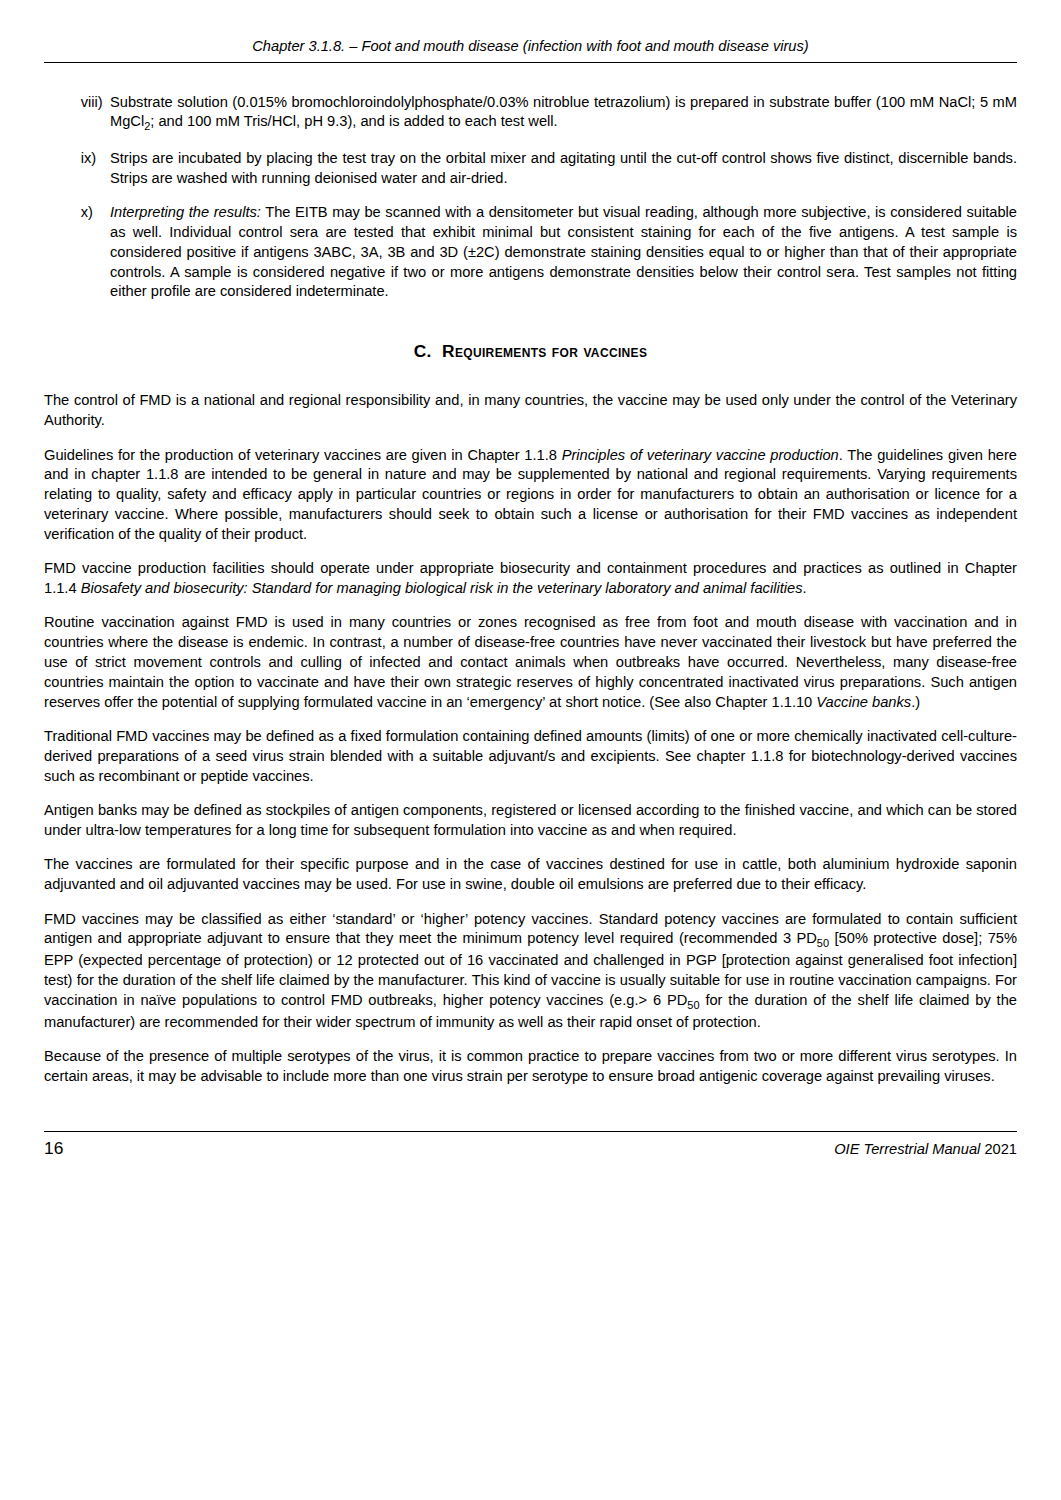Chapter 3.1.8. – Foot and mouth disease (infection with foot and mouth disease virus)
viii)
Substrate solution (0.015% bromochloroindolylphosphate/0.03% nitroblue tetrazolium) is prepared in substrate buffer (100 mM NaCl; 5 mM MgCl2; and 100 mM Tris/HCl, pH 9.3), and is added to each test well.
ix)
Strips are incubated by placing the test tray on the orbital mixer and agitating until the cut-off control shows five distinct, discernible bands. Strips are washed with running deionised water and air-dried.
x)
Interpreting the results: The EITB may be scanned with a densitometer but visual reading, although more subjective, is considered suitable as well. Individual control sera are tested that exhibit minimal but consistent staining for each of the five antigens. A test sample is considered positive if antigens 3ABC, 3A, 3B and 3D (±2C) demonstrate staining densities equal to or higher than that of their appropriate controls. A sample is considered negative if two or more antigens demonstrate densities below their control sera. Test samples not fitting either profile are considered indeterminate.
C. Requirements for vaccines
The control of FMD is a national and regional responsibility and, in many countries, the vaccine may be used only under the control of the Veterinary Authority.
Guidelines for the production of veterinary vaccines are given in Chapter 1.1.8 Principles of veterinary vaccine production. The guidelines given here and in chapter 1.1.8 are intended to be general in nature and may be supplemented by national and regional requirements. Varying requirements relating to quality, safety and efficacy apply in particular countries or regions in order for manufacturers to obtain an authorisation or licence for a veterinary vaccine. Where possible, manufacturers should seek to obtain such a license or authorisation for their FMD vaccines as independent verification of the quality of their product.
FMD vaccine production facilities should operate under appropriate biosecurity and containment procedures and practices as outlined in Chapter 1.1.4 Biosafety and biosecurity: Standard for managing biological risk in the veterinary laboratory and animal facilities.
Routine vaccination against FMD is used in many countries or zones recognised as free from foot and mouth disease with vaccination and in countries where the disease is endemic. In contrast, a number of disease-free countries have never vaccinated their livestock but have preferred the use of strict movement controls and culling of infected and contact animals when outbreaks have occurred. Nevertheless, many disease-free countries maintain the option to vaccinate and have their own strategic reserves of highly concentrated inactivated virus preparations. Such antigen reserves offer the potential of supplying formulated vaccine in an ‘emergency’ at short notice. (See also Chapter 1.1.10 Vaccine banks.)
Traditional FMD vaccines may be defined as a fixed formulation containing defined amounts (limits) of one or more chemically inactivated cell-culture-derived preparations of a seed virus strain blended with a suitable adjuvant/s and excipients. See chapter 1.1.8 for biotechnology-derived vaccines such as recombinant or peptide vaccines.
Antigen banks may be defined as stockpiles of antigen components, registered or licensed according to the finished vaccine, and which can be stored under ultra-low temperatures for a long time for subsequent formulation into vaccine as and when required.
The vaccines are formulated for their specific purpose and in the case of vaccines destined for use in cattle, both aluminium hydroxide saponin adjuvanted and oil adjuvanted vaccines may be used. For use in swine, double oil emulsions are preferred due to their efficacy.
FMD vaccines may be classified as either ‘standard’ or ‘higher’ potency vaccines. Standard potency vaccines are formulated to contain sufficient antigen and appropriate adjuvant to ensure that they meet the minimum potency level required (recommended 3 PD50 [50% protective dose]; 75% EPP (expected percentage of protection) or 12 protected out of 16 vaccinated and challenged in PGP [protection against generalised foot infection] test) for the duration of the shelf life claimed by the manufacturer. This kind of vaccine is usually suitable for use in routine vaccination campaigns. For vaccination in naïve populations to control FMD outbreaks, higher potency vaccines (e.g.> 6 PD50 for the duration of the shelf life claimed by the manufacturer) are recommended for their wider spectrum of immunity as well as their rapid onset of protection.
Because of the presence of multiple serotypes of the virus, it is common practice to prepare vaccines from two or more different virus serotypes. In certain areas, it may be advisable to include more than one virus strain per serotype to ensure broad antigenic coverage against prevailing viruses.
16 OIE Terrestrial Manual 2021